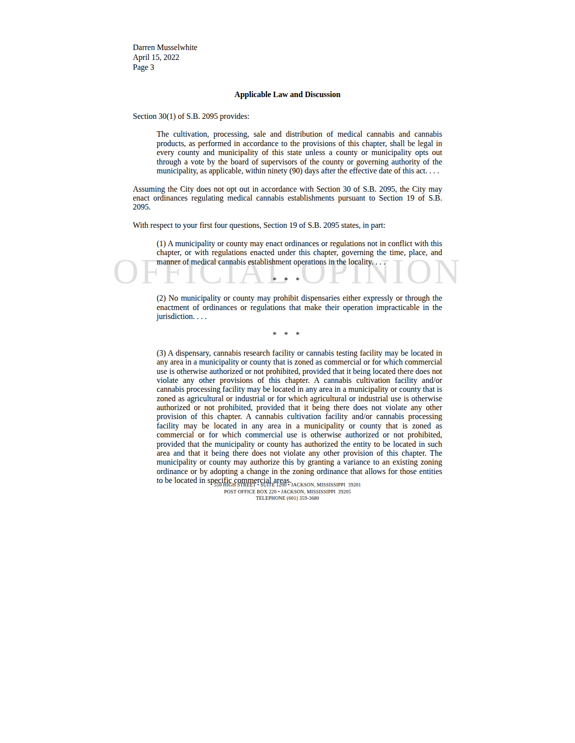OFFICIAL OPINION
Darren Musselwhite
April 15, 2022
Page 3
Applicable Law and Discussion
Section 30(1) of S.B. 2095 provides:
The cultivation, processing, sale and distribution of medical cannabis and cannabis products, as performed in accordance to the provisions of this chapter, shall be legal in every county and municipality of this state unless a county or municipality opts out through a vote by the board of supervisors of the county or governing authority of the municipality, as applicable, within ninety (90) days after the effective date of this act. . . .
Assuming the City does not opt out in accordance with Section 30 of S.B. 2095, the City may enact ordinances regulating medical cannabis establishments pursuant to Section 19 of S.B. 2095.
With respect to your first four questions, Section 19 of S.B. 2095 states, in part:
(1) A municipality or county may enact ordinances or regulations not in conflict with this chapter, or with regulations enacted under this chapter, governing the time, place, and manner of medical cannabis establishment operations in the locality. . . .
* * *
(2) No municipality or county may prohibit dispensaries either expressly or through the enactment of ordinances or regulations that make their operation impracticable in the jurisdiction. . . .
* * *
(3) A dispensary, cannabis research facility or cannabis testing facility may be located in any area in a municipality or county that is zoned as commercial or for which commercial use is otherwise authorized or not prohibited, provided that it being located there does not violate any other provisions of this chapter. A cannabis cultivation facility and/or cannabis processing facility may be located in any area in a municipality or county that is zoned as agricultural or industrial or for which agricultural or industrial use is otherwise authorized or not prohibited, provided that it being there does not violate any other provision of this chapter. A cannabis cultivation facility and/or cannabis processing facility may be located in any area in a municipality or county that is zoned as commercial or for which commercial use is otherwise authorized or not prohibited, provided that the municipality or county has authorized the entity to be located in such area and that it being there does not violate any other provision of this chapter. The municipality or county may authorize this by granting a variance to an existing zoning ordinance or by adopting a change in the zoning ordinance that allows for those entities to be located in specific commercial areas.
550 HIGH STREET • SUITE 1200 • JACKSON, MISSISSIPPI 39201
POST OFFICE BOX 220 • JACKSON, MISSISSIPPI 39205
TELEPHONE (601) 359-3680